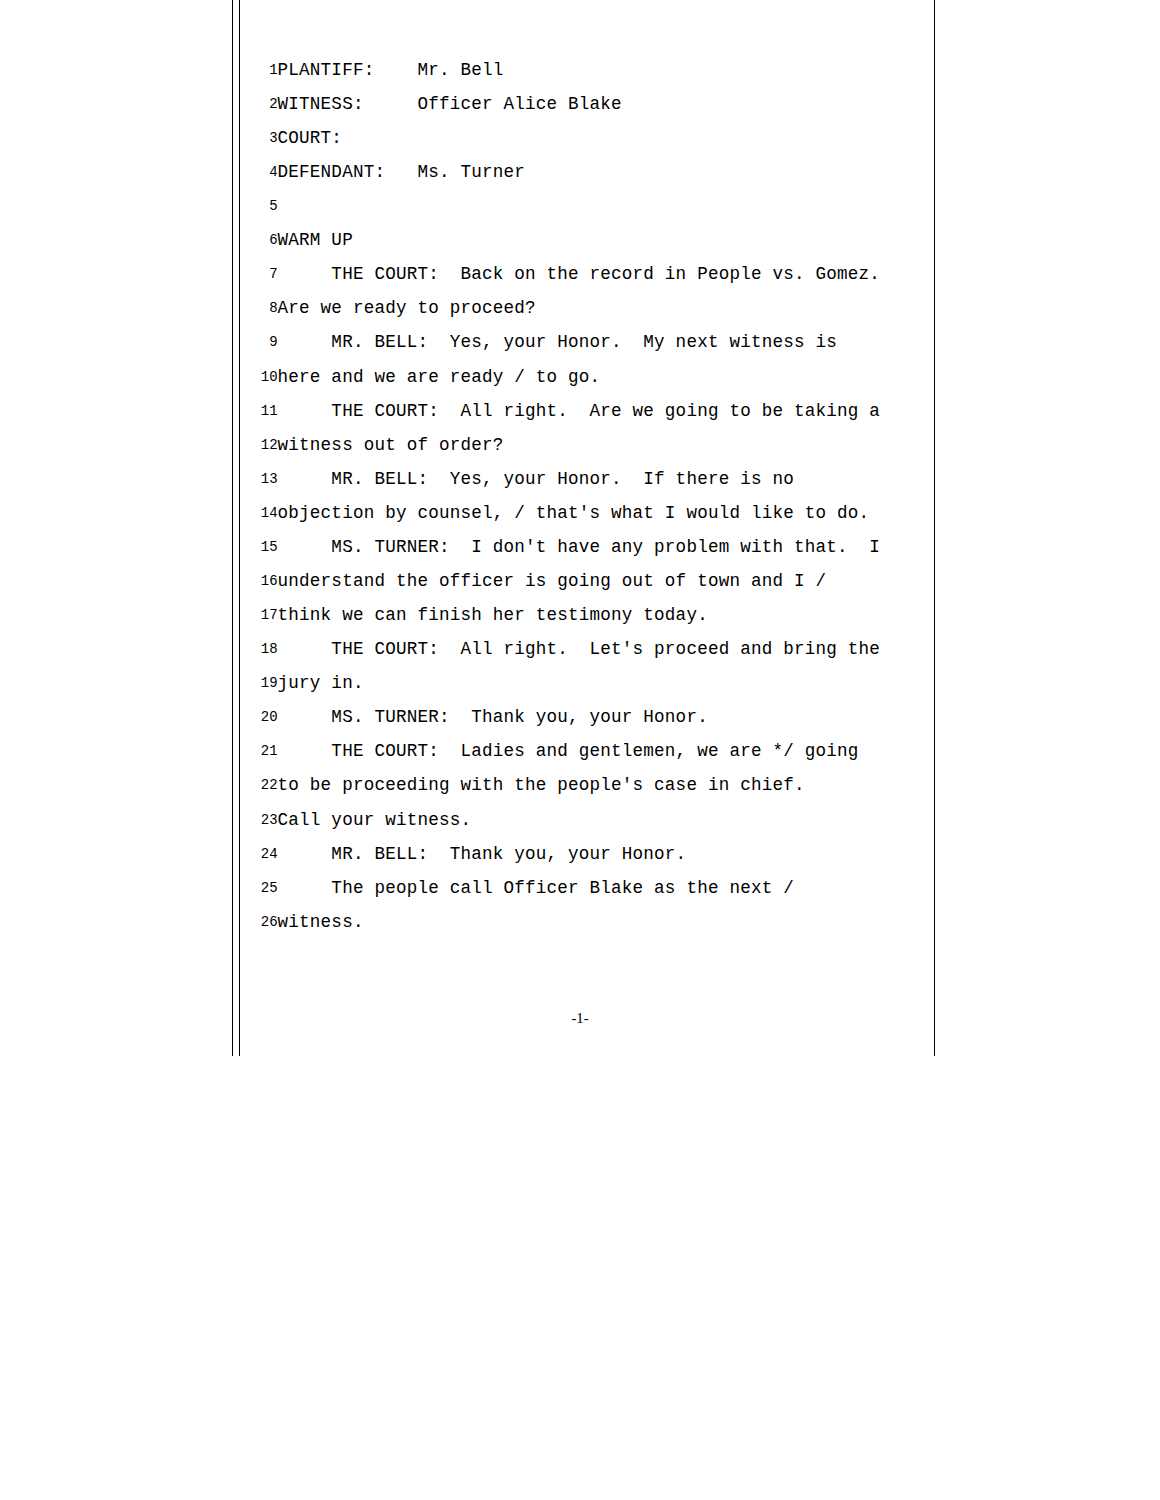| 1 | PLANTIFF: Mr. Bell |
| 2 | WITNESS: Officer Alice Blake |
| 3 | COURT: |
| 4 | DEFENDANT: Ms. Turner |
| 5 | |
| 6 | WARM UP |
| 7 | THE COURT: Back on the record in People vs. Gomez. |
| 8 | Are we ready to proceed? |
| 9 | MR. BELL: Yes, your Honor. My next witness is |
| 10 | here and we are ready / to go. |
| 11 | THE COURT: All right. Are we going to be taking a |
| 12 | witness out of order? |
| 13 | MR. BELL: Yes, your Honor. If there is no |
| 14 | objection by counsel, / that's what I would like to do. |
| 15 | MS. TURNER: I don't have any problem with that. I |
| 16 | understand the officer is going out of town and I / |
| 17 | think we can finish her testimony today. |
| 18 | THE COURT: All right. Let's proceed and bring the |
| 19 | jury in. |
| 20 | MS. TURNER: Thank you, your Honor. |
| 21 | THE COURT: Ladies and gentlemen, we are */ going |
| 22 | to be proceeding with the people's case in chief. |
| 23 | Call your witness. |
| 24 | MR. BELL: Thank you, your Honor. |
| 25 | The people call Officer Blake as the next / |
| 26 | witness. |
-1-